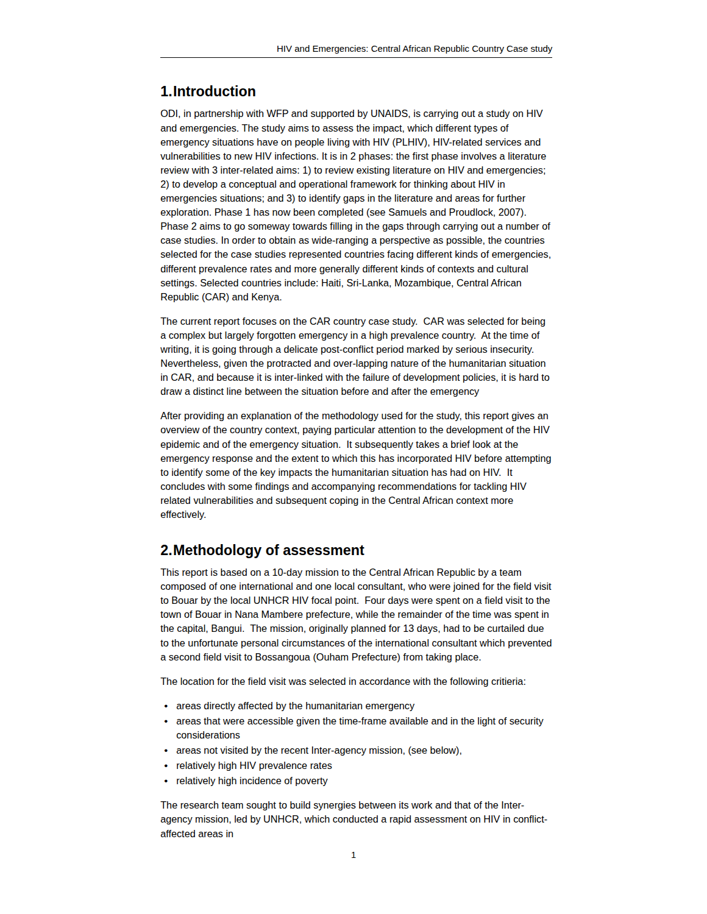HIV and Emergencies: Central African Republic Country Case study
1. Introduction
ODI, in partnership with WFP and supported by UNAIDS, is carrying out a study on HIV and emergencies. The study aims to assess the impact, which different types of emergency situations have on people living with HIV (PLHIV), HIV-related services and vulnerabilities to new HIV infections. It is in 2 phases: the first phase involves a literature review with 3 inter-related aims: 1) to review existing literature on HIV and emergencies; 2) to develop a conceptual and operational framework for thinking about HIV in emergencies situations; and 3) to identify gaps in the literature and areas for further exploration. Phase 1 has now been completed (see Samuels and Proudlock, 2007). Phase 2 aims to go someway towards filling in the gaps through carrying out a number of case studies. In order to obtain as wide-ranging a perspective as possible, the countries selected for the case studies represented countries facing different kinds of emergencies, different prevalence rates and more generally different kinds of contexts and cultural settings. Selected countries include: Haiti, Sri-Lanka, Mozambique, Central African Republic (CAR) and Kenya.
The current report focuses on the CAR country case study. CAR was selected for being a complex but largely forgotten emergency in a high prevalence country. At the time of writing, it is going through a delicate post-conflict period marked by serious insecurity. Nevertheless, given the protracted and over-lapping nature of the humanitarian situation in CAR, and because it is inter-linked with the failure of development policies, it is hard to draw a distinct line between the situation before and after the emergency
After providing an explanation of the methodology used for the study, this report gives an overview of the country context, paying particular attention to the development of the HIV epidemic and of the emergency situation. It subsequently takes a brief look at the emergency response and the extent to which this has incorporated HIV before attempting to identify some of the key impacts the humanitarian situation has had on HIV. It concludes with some findings and accompanying recommendations for tackling HIV related vulnerabilities and subsequent coping in the Central African context more effectively.
2. Methodology of assessment
This report is based on a 10-day mission to the Central African Republic by a team composed of one international and one local consultant, who were joined for the field visit to Bouar by the local UNHCR HIV focal point. Four days were spent on a field visit to the town of Bouar in Nana Mambere prefecture, while the remainder of the time was spent in the capital, Bangui. The mission, originally planned for 13 days, had to be curtailed due to the unfortunate personal circumstances of the international consultant which prevented a second field visit to Bossangoua (Ouham Prefecture) from taking place.
The location for the field visit was selected in accordance with the following critieria:
areas directly affected by the humanitarian emergency
areas that were accessible given the time-frame available and in the light of security considerations
areas not visited by the recent Inter-agency mission, (see below),
relatively high HIV prevalence rates
relatively high incidence of poverty
The research team sought to build synergies between its work and that of the Inter-agency mission, led by UNHCR, which conducted a rapid assessment on HIV in conflict-affected areas in
1